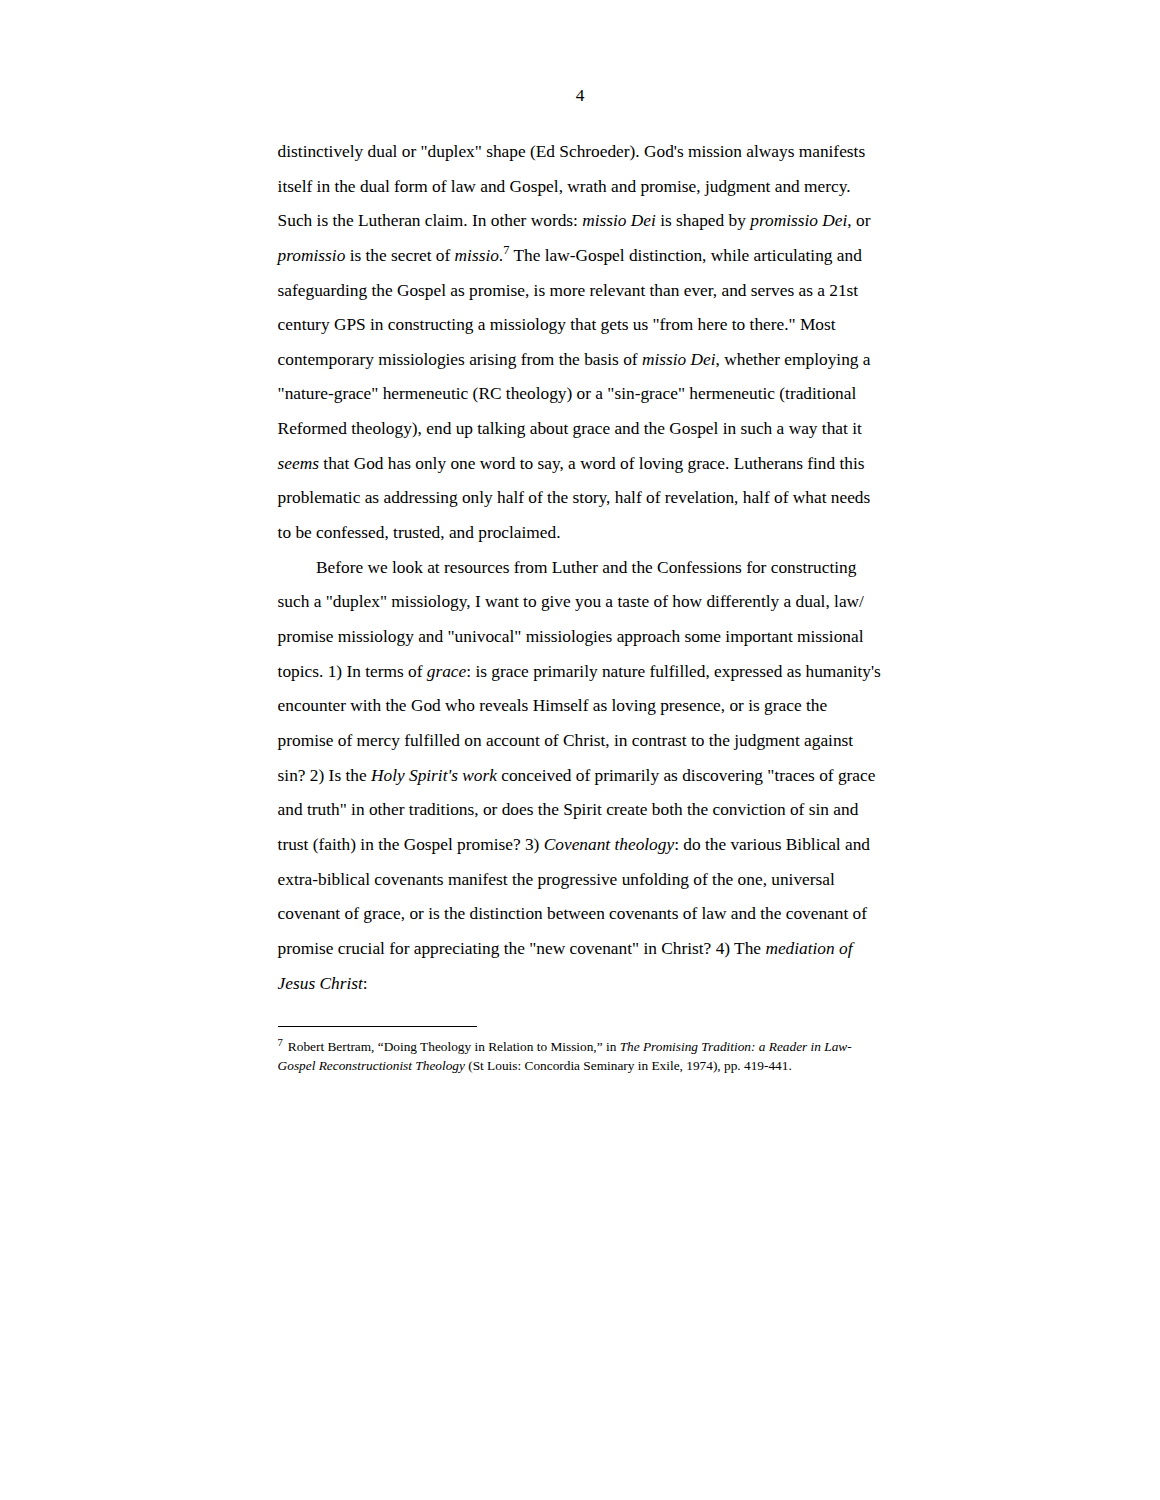4
distinctively dual or "duplex" shape (Ed Schroeder). God's mission always manifests itself in the dual form of law and Gospel, wrath and promise, judgment and mercy. Such is the Lutheran claim. In other words: missio Dei is shaped by promissio Dei, or promissio is the secret of missio.7 The law-Gospel distinction, while articulating and safeguarding the Gospel as promise, is more relevant than ever, and serves as a 21st century GPS in constructing a missiology that gets us "from here to there." Most contemporary missiologies arising from the basis of missio Dei, whether employing a "nature-grace" hermeneutic (RC theology) or a "sin-grace" hermeneutic (traditional Reformed theology), end up talking about grace and the Gospel in such a way that it seems that God has only one word to say, a word of loving grace. Lutherans find this problematic as addressing only half of the story, half of revelation, half of what needs to be confessed, trusted, and proclaimed.
Before we look at resources from Luther and the Confessions for constructing such a "duplex" missiology, I want to give you a taste of how differently a dual, law/ promise missiology and "univocal" missiologies approach some important missional topics. 1) In terms of grace: is grace primarily nature fulfilled, expressed as humanity's encounter with the God who reveals Himself as loving presence, or is grace the promise of mercy fulfilled on account of Christ, in contrast to the judgment against sin? 2) Is the Holy Spirit's work conceived of primarily as discovering "traces of grace and truth" in other traditions, or does the Spirit create both the conviction of sin and trust (faith) in the Gospel promise? 3) Covenant theology: do the various Biblical and extra-biblical covenants manifest the progressive unfolding of the one, universal covenant of grace, or is the distinction between covenants of law and the covenant of promise crucial for appreciating the "new covenant" in Christ? 4) The mediation of Jesus Christ:
7 Robert Bertram, “Doing Theology in Relation to Mission,” in The Promising Tradition: a Reader in Law-Gospel Reconstructionist Theology (St Louis: Concordia Seminary in Exile, 1974), pp. 419-441.